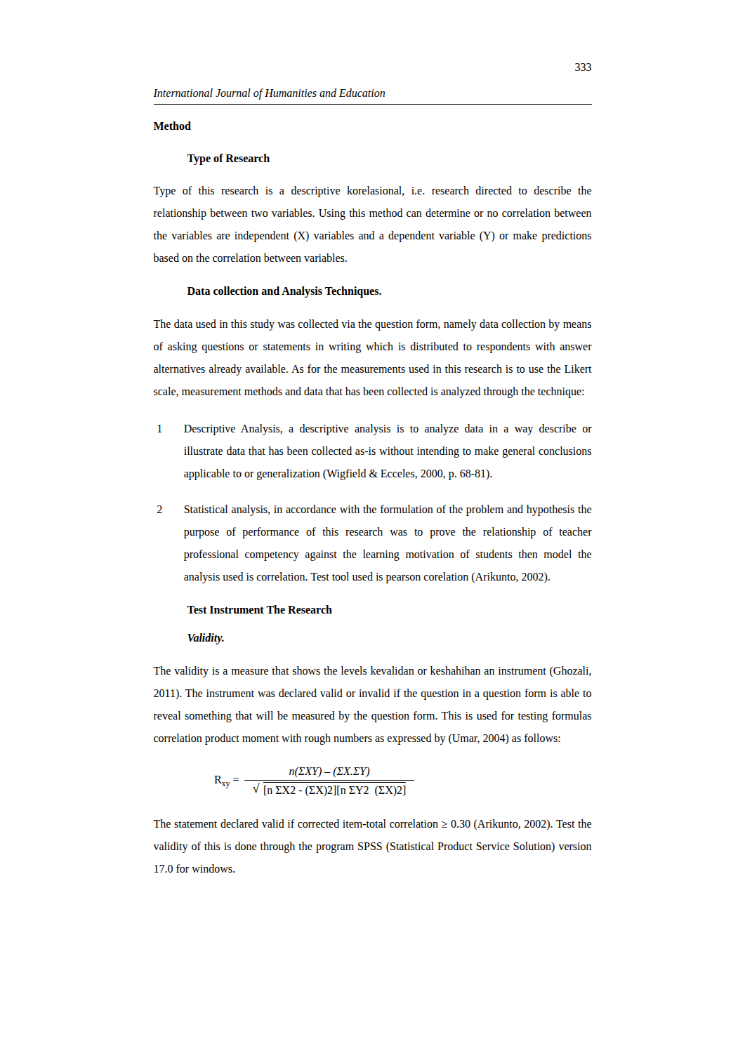333
International Journal of Humanities and Education
Method
Type of Research
Type of this research is a descriptive korelasional, i.e. research directed to describe the relationship between two variables. Using this method can determine or no correlation between the variables are independent (X) variables and a dependent variable (Y) or make predictions based on the correlation between variables.
Data collection and Analysis Techniques.
The data used in this study was collected via the question form, namely data collection by means of asking questions or statements in writing which is distributed to respondents with answer alternatives already available. As for the measurements used in this research is to use the Likert scale, measurement methods and data that has been collected is analyzed through the technique:
Descriptive Analysis, a descriptive analysis is to analyze data in a way describe or illustrate data that has been collected as-is without intending to make general conclusions applicable to or generalization (Wigfield & Ecceles, 2000, p. 68-81).
Statistical analysis, in accordance with the formulation of the problem and hypothesis the purpose of performance of this research was to prove the relationship of teacher professional competency against the learning motivation of students then model the analysis used is correlation. Test tool used is pearson corelation (Arikunto, 2002).
Test Instrument The Research
Validity.
The validity is a measure that shows the levels kevalidan or keshahihan an instrument (Ghozali, 2011). The instrument was declared valid or invalid if the question in a question form is able to reveal something that will be measured by the question form. This is used for testing formulas correlation product moment with rough numbers as expressed by (Umar, 2004) as follows:
Rxy =
n(ΣXY) – (ΣX.ΣY) [n ΣX2 - (ΣX)2][n ΣY2 (ΣX)2]
The statement declared valid if corrected item-total correlation ≥ 0.30 (Arikunto, 2002). Test the validity of this is done through the program SPSS (Statistical Product Service Solution) version 17.0 for windows.